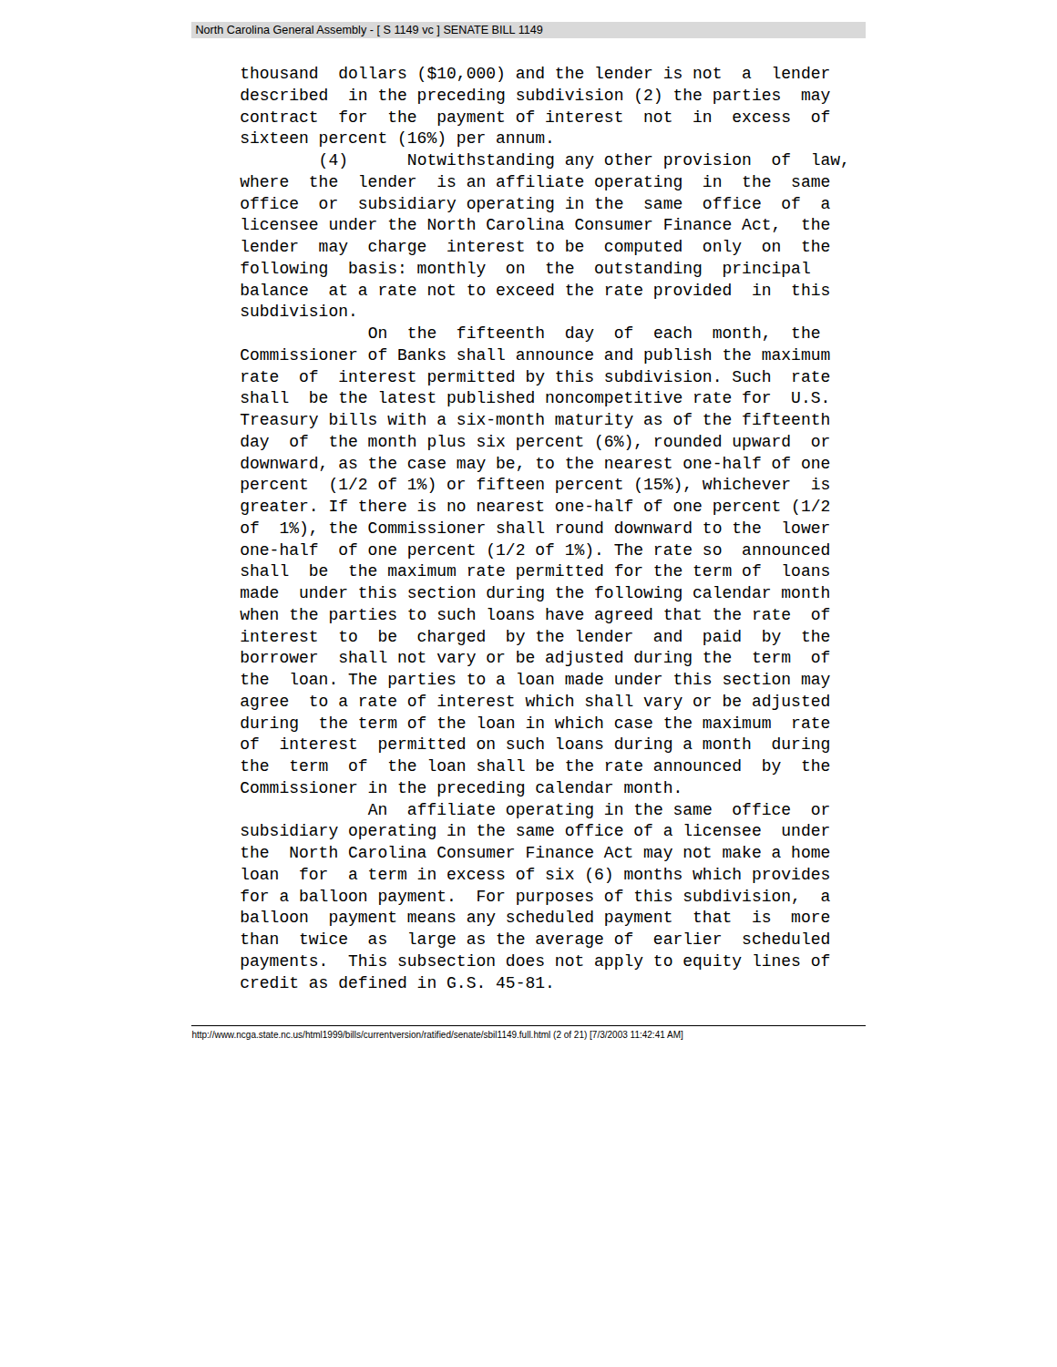North Carolina General Assembly - [ S 1149 vc ] SENATE BILL 1149
thousand  dollars ($10,000) and the lender is not  a  lender
described  in the preceding subdivision (2) the parties  may
contract  for  the  payment of interest  not  in  excess  of
sixteen percent (16%) per annum.
        (4)      Notwithstanding any other provision  of  law,
where  the  lender  is an affiliate operating  in  the  same
office  or  subsidiary operating in the  same  office  of  a
licensee under the North Carolina Consumer Finance Act,  the
lender  may  charge  interest to be  computed  only  on  the
following  basis: monthly  on  the  outstanding  principal
balance  at a rate not to exceed the rate provided  in  this
subdivision.
             On  the  fifteenth  day  of  each  month,  the
Commissioner of Banks shall announce and publish the maximum
rate  of  interest permitted by this subdivision. Such  rate
shall  be the latest published noncompetitive rate for  U.S.
Treasury bills with a six-month maturity as of the fifteenth
day  of  the month plus six percent (6%), rounded upward  or
downward, as the case may be, to the nearest one-half of one
percent  (1/2 of 1%) or fifteen percent (15%), whichever  is
greater. If there is no nearest one-half of one percent (1/2
of  1%), the Commissioner shall round downward to the  lower
one-half  of one percent (1/2 of 1%). The rate so  announced
shall  be  the maximum rate permitted for the term of  loans
made  under this section during the following calendar month
when the parties to such loans have agreed that the rate  of
interest  to  be  charged  by the lender  and  paid  by  the
borrower  shall not vary or be adjusted during the  term  of
the  loan. The parties to a loan made under this section may
agree  to a rate of interest which shall vary or be adjusted
during  the term of the loan in which case the maximum  rate
of  interest  permitted on such loans during a month  during
the  term  of  the loan shall be the rate announced  by  the
Commissioner in the preceding calendar month.
             An  affiliate operating in the same  office  or
subsidiary operating in the same office of a licensee  under
the  North Carolina Consumer Finance Act may not make a home
loan  for  a term in excess of six (6) months which provides
for a balloon payment.  For purposes of this subdivision,  a
balloon  payment means any scheduled payment  that  is  more
than  twice  as  large as the average of  earlier  scheduled
payments.  This subsection does not apply to equity lines of
credit as defined in G.S. 45-81.
http://www.ncga.state.nc.us/html1999/bills/currentversion/ratified/senate/sbil1149.full.html (2 of 21) [7/3/2003 11:42:41 AM]